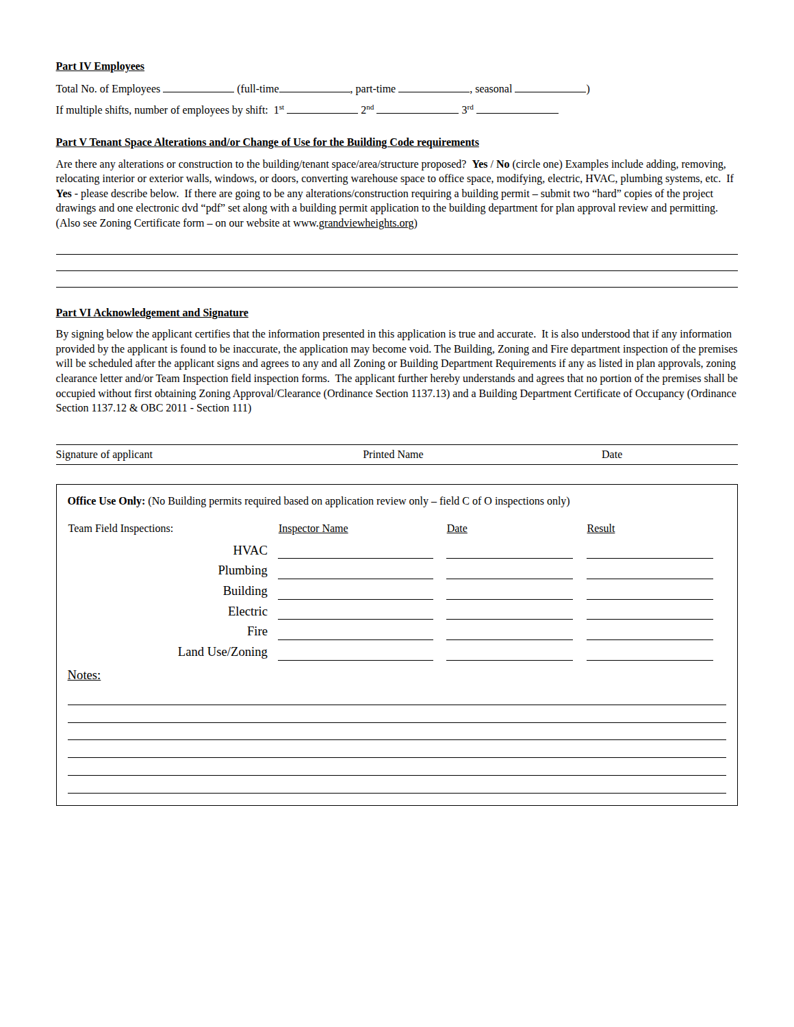Part IV Employees
Total No. of Employees (full-time , part-time , seasonal )
If multiple shifts, number of employees by shift: 1st 2nd 3rd
Part V Tenant Space Alterations and/or Change of Use for the Building Code requirements
Are there any alterations or construction to the building/tenant space/area/structure proposed? Yes / No (circle one) Examples include adding, removing, relocating interior or exterior walls, windows, or doors, converting warehouse space to office space, modifying, electric, HVAC, plumbing systems, etc. If Yes - please describe below. If there are going to be any alterations/construction requiring a building permit – submit two “hard” copies of the project drawings and one electronic dvd “pdf” set along with a building permit application to the building department for plan approval review and permitting. (Also see Zoning Certificate form – on our website at www.grandviewheights.org)
Part VI Acknowledgement and Signature
By signing below the applicant certifies that the information presented in this application is true and accurate. It is also understood that if any information provided by the applicant is found to be inaccurate, the application may become void. The Building, Zoning and Fire department inspection of the premises will be scheduled after the applicant signs and agrees to any and all Zoning or Building Department Requirements if any as listed in plan approvals, zoning clearance letter and/or Team Inspection field inspection forms. The applicant further hereby understands and agrees that no portion of the premises shall be occupied without first obtaining Zoning Approval/Clearance (Ordinance Section 1137.13) and a Building Department Certificate of Occupancy (Ordinance Section 1137.12 & OBC 2011 - Section 111)
Signature of applicant Printed Name Date
Office Use Only: (No Building permits required based on application review only – field C of O inspections only)
| Team Field Inspections: | Inspector Name | Date | Result |
| --- | --- | --- | --- |
| HVAC | | | |
| Plumbing | | | |
| Building | | | |
| Electric | | | |
| Fire | | | |
| Land Use/Zoning | | | |
Notes: